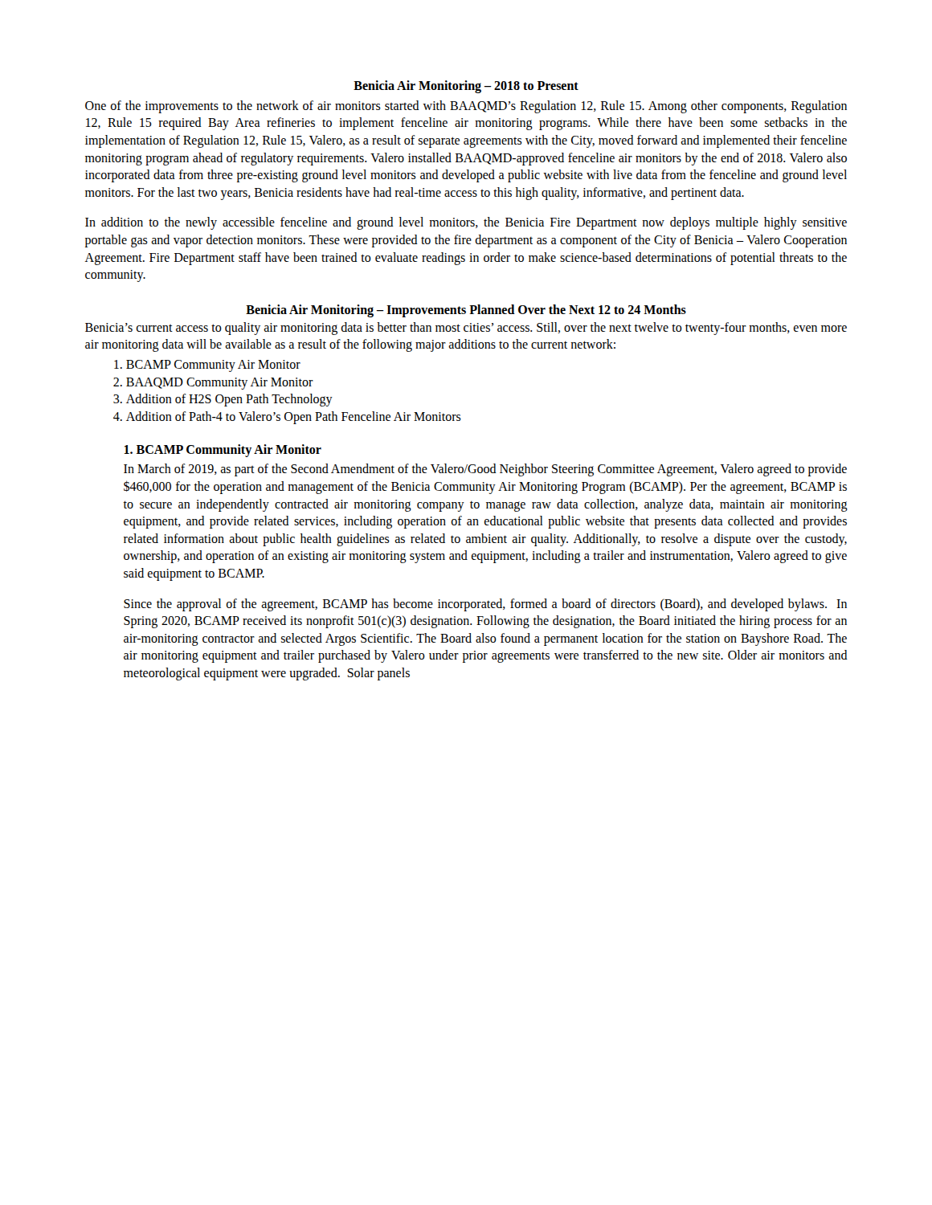Benicia Air Monitoring – 2018 to Present
One of the improvements to the network of air monitors started with BAAQMD’s Regulation 12, Rule 15. Among other components, Regulation 12, Rule 15 required Bay Area refineries to implement fenceline air monitoring programs. While there have been some setbacks in the implementation of Regulation 12, Rule 15, Valero, as a result of separate agreements with the City, moved forward and implemented their fenceline monitoring program ahead of regulatory requirements. Valero installed BAAQMD-approved fenceline air monitors by the end of 2018. Valero also incorporated data from three pre-existing ground level monitors and developed a public website with live data from the fenceline and ground level monitors. For the last two years, Benicia residents have had real-time access to this high quality, informative, and pertinent data.
In addition to the newly accessible fenceline and ground level monitors, the Benicia Fire Department now deploys multiple highly sensitive portable gas and vapor detection monitors. These were provided to the fire department as a component of the City of Benicia – Valero Cooperation Agreement. Fire Department staff have been trained to evaluate readings in order to make science-based determinations of potential threats to the community.
Benicia Air Monitoring – Improvements Planned Over the Next 12 to 24 Months
Benicia’s current access to quality air monitoring data is better than most cities’ access. Still, over the next twelve to twenty-four months, even more air monitoring data will be available as a result of the following major additions to the current network:
BCAMP Community Air Monitor
BAAQMD Community Air Monitor
Addition of H2S Open Path Technology
Addition of Path-4 to Valero’s Open Path Fenceline Air Monitors
1. BCAMP Community Air Monitor
In March of 2019, as part of the Second Amendment of the Valero/Good Neighbor Steering Committee Agreement, Valero agreed to provide $460,000 for the operation and management of the Benicia Community Air Monitoring Program (BCAMP). Per the agreement, BCAMP is to secure an independently contracted air monitoring company to manage raw data collection, analyze data, maintain air monitoring equipment, and provide related services, including operation of an educational public website that presents data collected and provides related information about public health guidelines as related to ambient air quality. Additionally, to resolve a dispute over the custody, ownership, and operation of an existing air monitoring system and equipment, including a trailer and instrumentation, Valero agreed to give said equipment to BCAMP.
Since the approval of the agreement, BCAMP has become incorporated, formed a board of directors (Board), and developed bylaws. In Spring 2020, BCAMP received its nonprofit 501(c)(3) designation. Following the designation, the Board initiated the hiring process for an air-monitoring contractor and selected Argos Scientific. The Board also found a permanent location for the station on Bayshore Road. The air monitoring equipment and trailer purchased by Valero under prior agreements were transferred to the new site. Older air monitors and meteorological equipment were upgraded. Solar panels